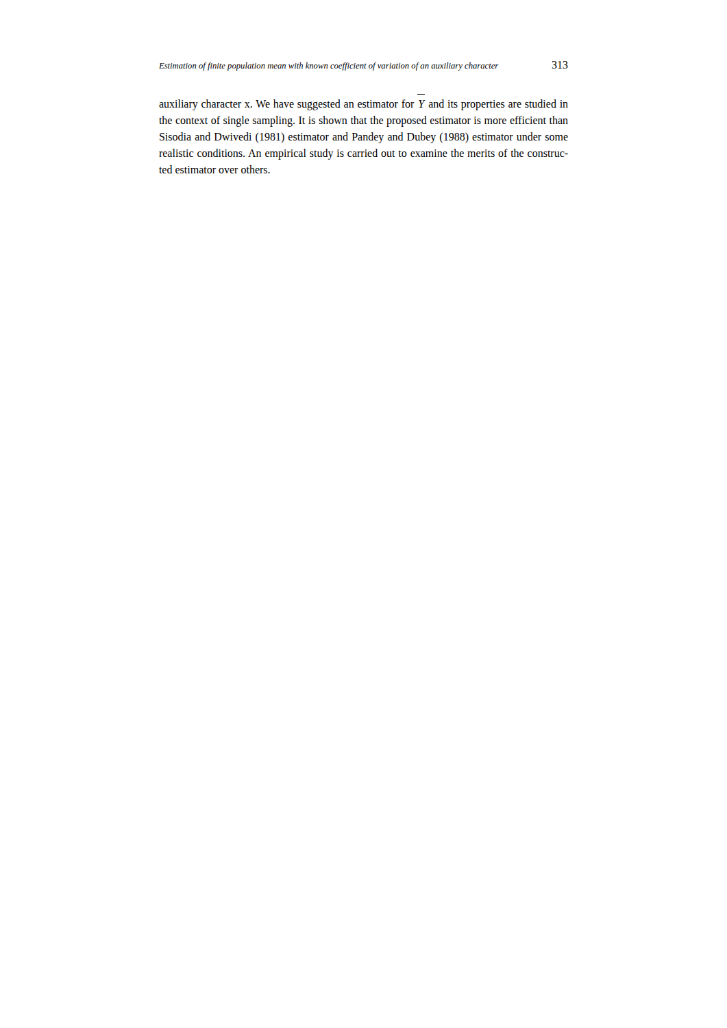Estimation of finite population mean with known coefficient of variation of an auxiliary character 313
auxiliary character x. We have suggested an estimator for Y and its properties are studied in the context of single sampling. It is shown that the proposed estimator is more efficient than Sisodia and Dwivedi (1981) estimator and Pandey and Dubey (1988) estimator under some realistic conditions. An empirical study is carried out to examine the merits of the constructed estimator over others.